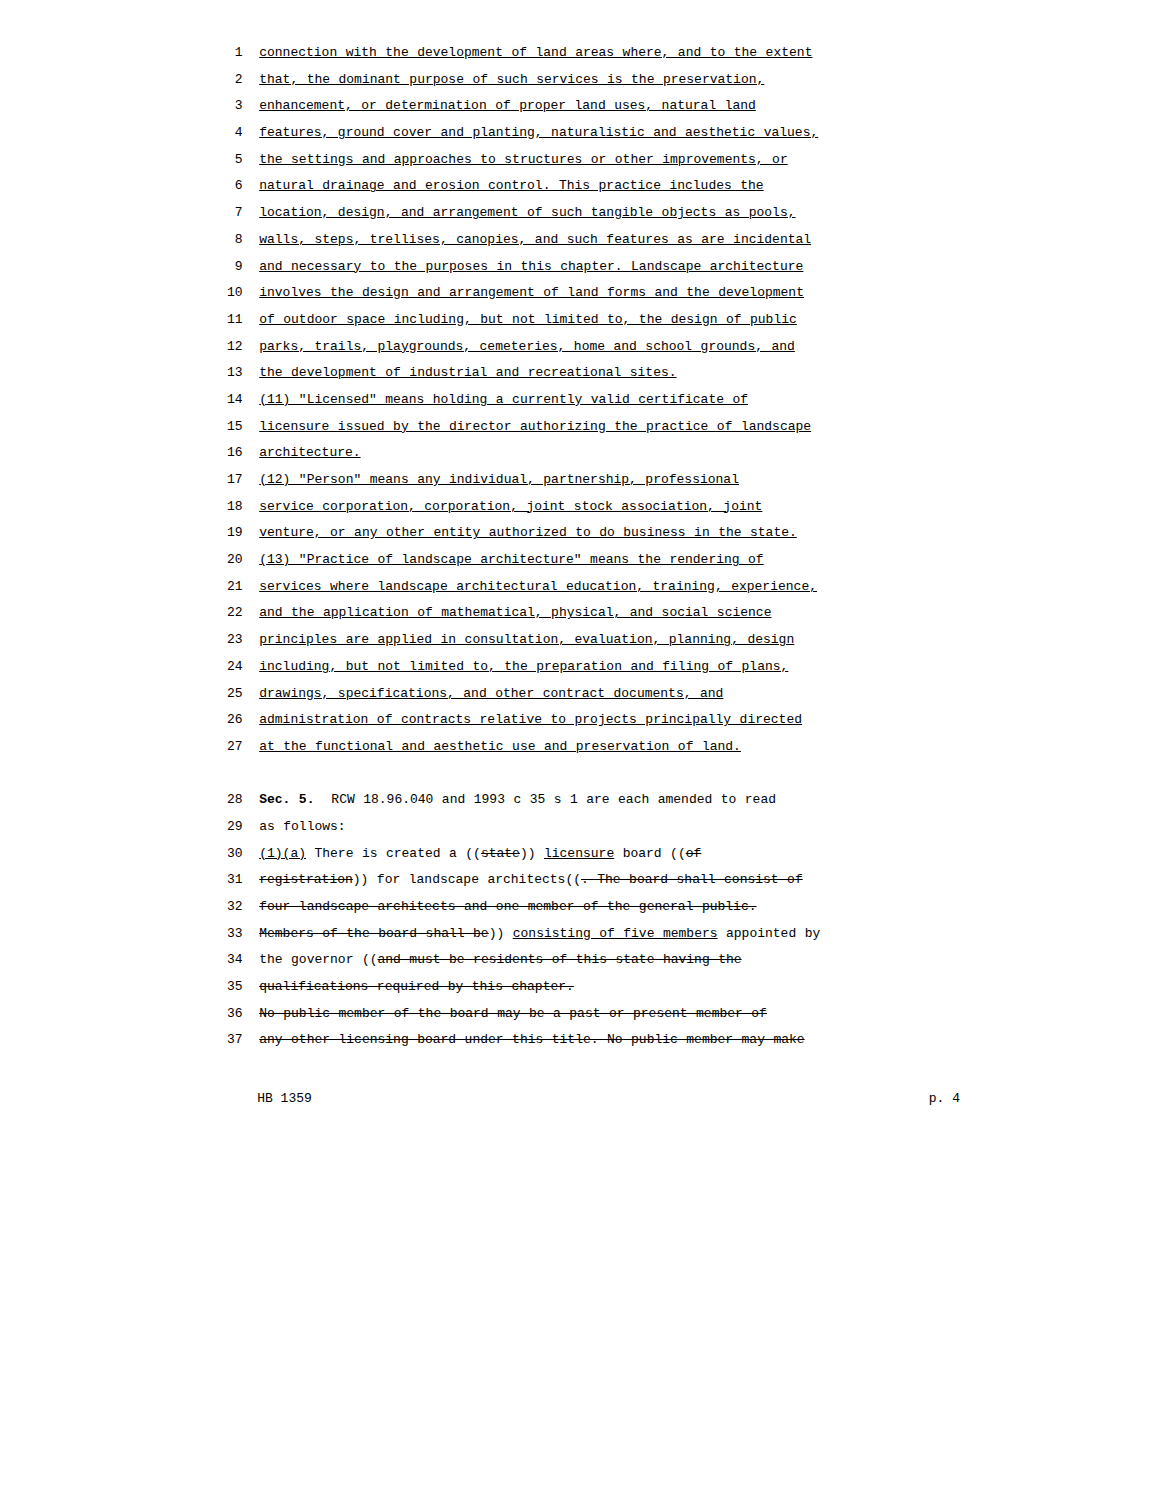| 1 | connection with the development of land areas where, and to the extent |
| 2 | that, the dominant purpose of such services is the preservation, |
| 3 | enhancement, or determination of proper land uses, natural land |
| 4 | features, ground cover and planting, naturalistic and aesthetic values, |
| 5 | the settings and approaches to structures or other improvements, or |
| 6 | natural drainage and erosion control. This practice includes the |
| 7 | location, design, and arrangement of such tangible objects as pools, |
| 8 | walls, steps, trellises, canopies, and such features as are incidental |
| 9 | and necessary to the purposes in this chapter. Landscape architecture |
| 10 | involves the design and arrangement of land forms and the development |
| 11 | of outdoor space including, but not limited to, the design of public |
| 12 | parks, trails, playgrounds, cemeteries, home and school grounds, and |
| 13 | the development of industrial and recreational sites. |
| 14 | (11) "Licensed" means holding a currently valid certificate of |
| 15 | licensure issued by the director authorizing the practice of landscape |
| 16 | architecture. |
| 17 | (12) "Person" means any individual, partnership, professional |
| 18 | service corporation, corporation, joint stock association, joint |
| 19 | venture, or any other entity authorized to do business in the state. |
| 20 | (13) "Practice of landscape architecture" means the rendering of |
| 21 | services where landscape architectural education, training, experience, |
| 22 | and the application of mathematical, physical, and social science |
| 23 | principles are applied in consultation, evaluation, planning, design |
| 24 | including, but not limited to, the preparation and filing of plans, |
| 25 | drawings, specifications, and other contract documents, and |
| 26 | administration of contracts relative to projects principally directed |
| 27 | at the functional and aesthetic use and preservation of land. |
| 28 | Sec. 5. RCW 18.96.040 and 1993 c 35 s 1 are each amended to read |
| 29 | as follows: |
| 30 | (1)(a) There is created a (( state )) licensure board (( of |
| 31 | registration )) for landscape architects(( . The board shall consist of |
| 32 | four landscape architects and one member of the general public. |
| 33 | Members of the board shall be )) consisting of five members appointed by |
| 34 | the governor (( and must be residents of this state having the |
| 35 | qualifications required by this chapter. |
| 36 | No public member of the board may be a past or present member of |
| 37 | any other licensing board under this title. No public member may make |
HB 1359 p. 4